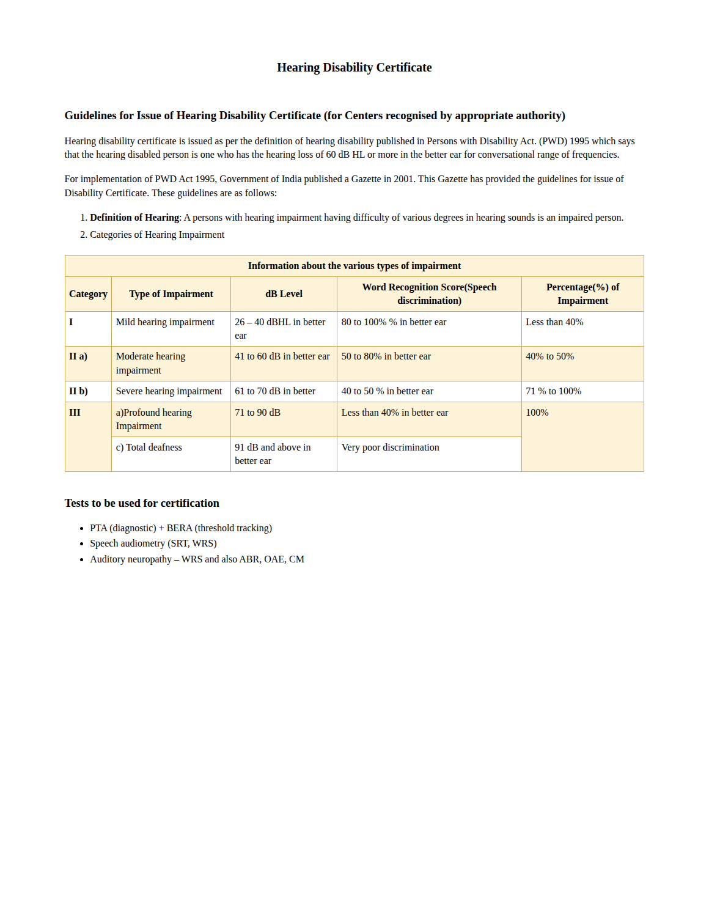Hearing Disability Certificate
Guidelines for Issue of Hearing Disability Certificate (for Centers recognised by appropriate authority)
Hearing disability certificate is issued as per the definition of hearing disability published in Persons with Disability Act. (PWD) 1995 which says that the hearing disabled person is one who has the hearing loss of 60 dB HL or more in the better ear for conversational range of frequencies.
For implementation of PWD Act 1995, Government of India published a Gazette in 2001. This Gazette has provided the guidelines for issue of Disability Certificate. These guidelines are as follows:
Definition of Hearing: A persons with hearing impairment having difficulty of various degrees in hearing sounds is an impaired person.
Categories of Hearing Impairment
Information about the various types of impairment
| Category | Type of Impairment | dB Level | Word Recognition Score(Speech discrimination) | Percentage(%) of Impairment |
| --- | --- | --- | --- | --- |
| I | Mild hearing impairment | 26 – 40 dBHL in better ear | 80 to 100% % in better ear | Less than 40% |
| II a) | Moderate hearing impairment | 41 to 60 dB in better ear | 50 to 80% in better ear | 40% to 50% |
| II b) | Severe hearing impairment | 61 to 70 dB in better | 40 to 50 % in better ear | 71 % to 100% |
| III | a)Profound hearing Impairment | 71 to 90 dB | Less than 40% in better ear | 100% |
| c) Total deafness | 91 dB and above in better ear | Very poor discrimination |
Tests to be used for certification
PTA (diagnostic) + BERA (threshold tracking)
Speech audiometry (SRT, WRS)
Auditory neuropathy – WRS and also ABR, OAE, CM